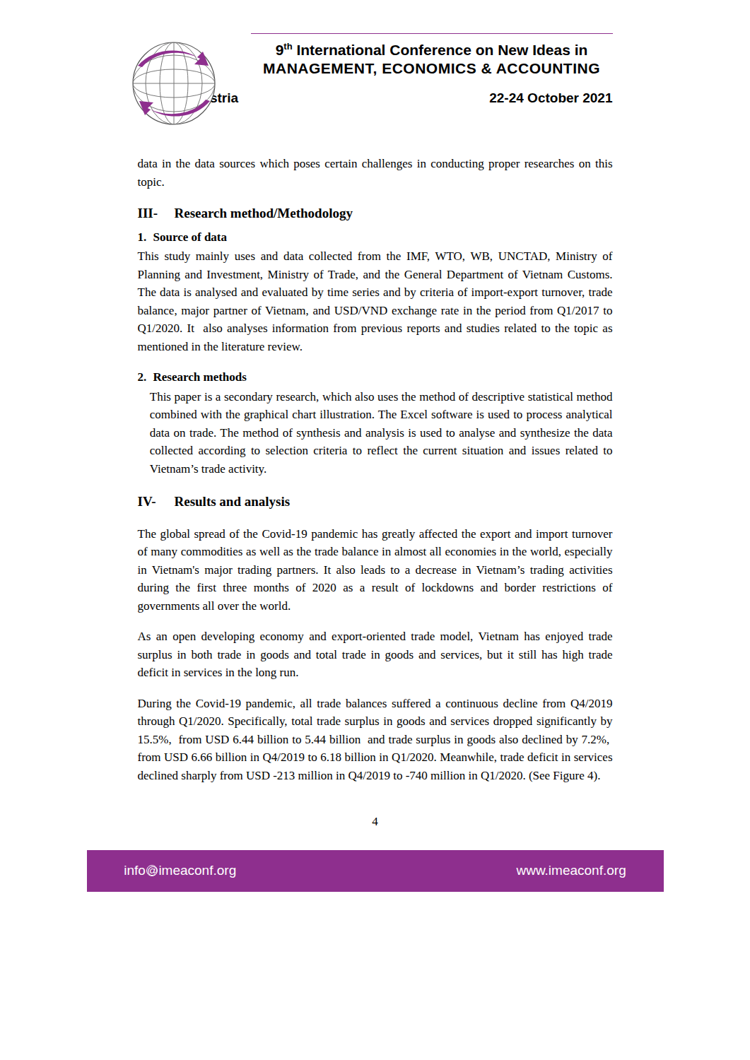9th International Conference on New Ideas in
MANAGEMENT, ECONOMICS & ACCOUNTING
Vienna, Austria 22-24 October 2021
data in the data sources which poses certain challenges in conducting proper researches on this topic.
III-Research method/Methodology
1. Source of data
This study mainly uses and data collected from the IMF, WTO, WB, UNCTAD, Ministry of Planning and Investment, Ministry of Trade, and the General Department of Vietnam Customs. The data is analysed and evaluated by time series and by criteria of import-export turnover, trade balance, major partner of Vietnam, and USD/VND exchange rate in the period from Q1/2017 to Q1/2020. It also analyses information from previous reports and studies related to the topic as mentioned in the literature review.
2. Research methods
This paper is a secondary research, which also uses the method of descriptive statistical method combined with the graphical chart illustration. The Excel software is used to process analytical data on trade. The method of synthesis and analysis is used to analyse and synthesize the data collected according to selection criteria to reflect the current situation and issues related to Vietnam’s trade activity.
IV-Results and analysis
The global spread of the Covid-19 pandemic has greatly affected the export and import turnover of many commodities as well as the trade balance in almost all economies in the world, especially in Vietnam's major trading partners. It also leads to a decrease in Vietnam’s trading activities during the first three months of 2020 as a result of lockdowns and border restrictions of governments all over the world.
As an open developing economy and export-oriented trade model, Vietnam has enjoyed trade surplus in both trade in goods and total trade in goods and services, but it still has high trade deficit in services in the long run.
During the Covid-19 pandemic, all trade balances suffered a continuous decline from Q4/2019 through Q1/2020. Specifically, total trade surplus in goods and services dropped significantly by 15.5%, from USD 6.44 billion to 5.44 billion and trade surplus in goods also declined by 7.2%, from USD 6.66 billion in Q4/2019 to 6.18 billion in Q1/2020. Meanwhile, trade deficit in services declined sharply from USD -213 million in Q4/2019 to -740 million in Q1/2020. (See Figure 4).
4
info@imeaconf.org www.imeaconf.org